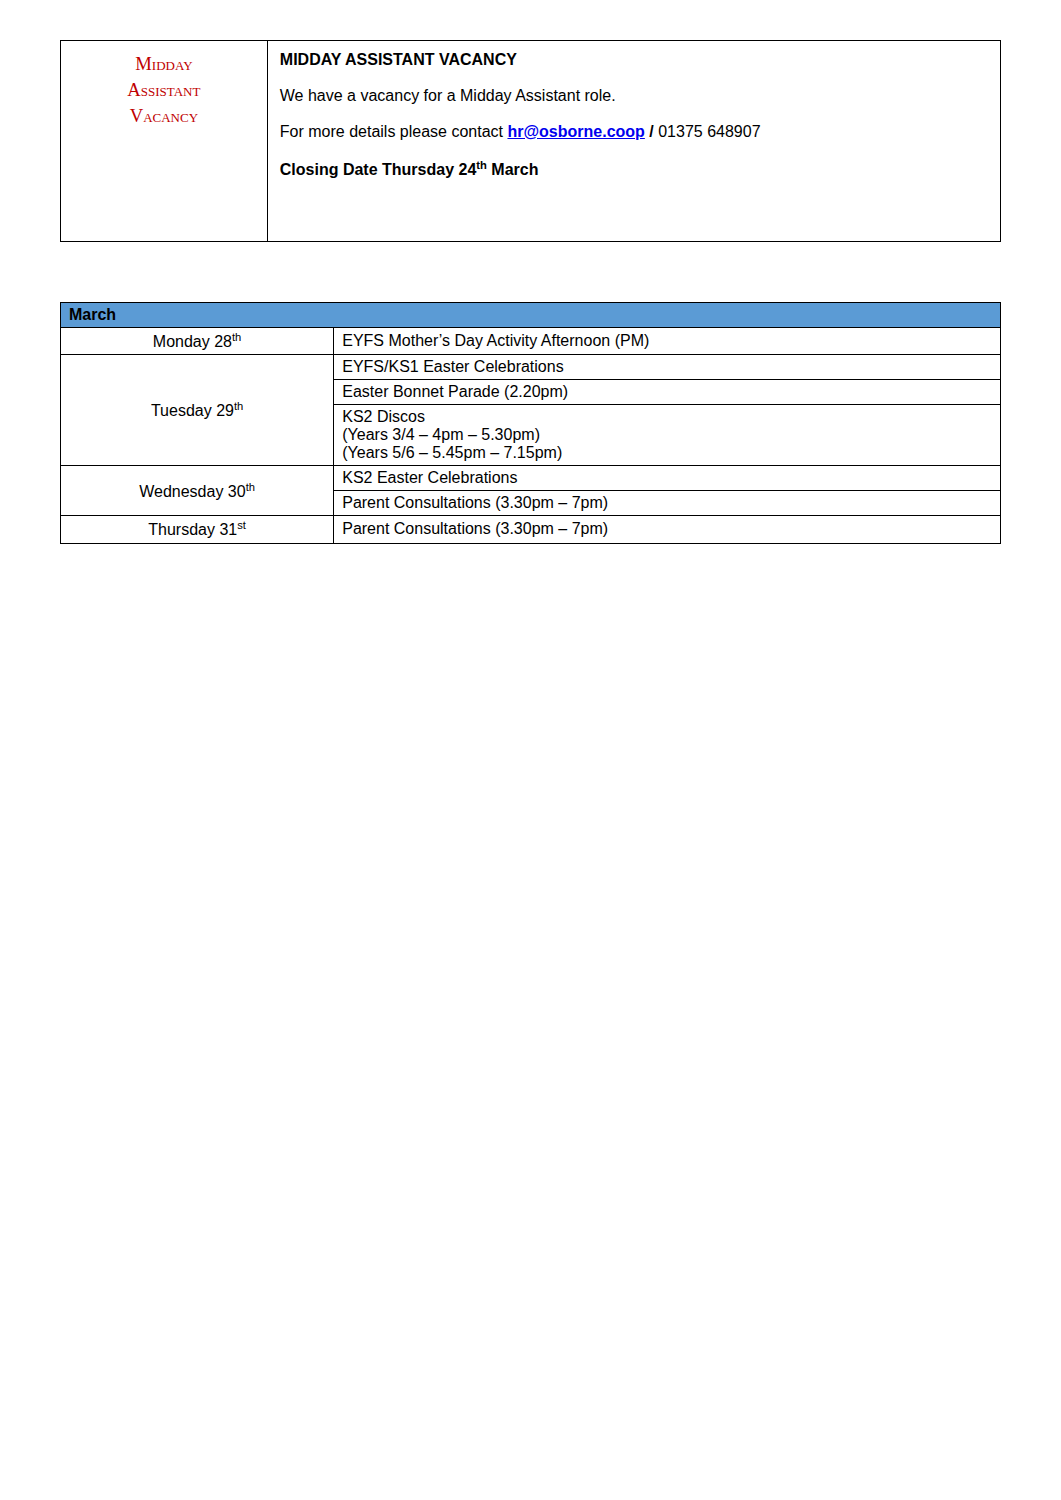| Midday Assistant Vacancy | MIDDAY ASSISTANT VACANCY We have a vacancy for a Midday Assistant role. For more details please contact hr@osborne.coop / 01375 648907 Closing Date Thursday 24 th March |
| March |
| --- |
| Monday 28 th | EYFS Mother’s Day Activity Afternoon (PM) |
| Tuesday 29 th | EYFS/KS1 Easter Celebrations |
| Easter Bonnet Parade (2.20pm) |
| KS2 Discos (Years 3/4 – 4pm – 5.30pm) (Years 5/6 – 5.45pm – 7.15pm) |
| Wednesday 30 th | KS2 Easter Celebrations |
| Parent Consultations (3.30pm – 7pm) |
| Thursday 31 st | Parent Consultations (3.30pm – 7pm) |